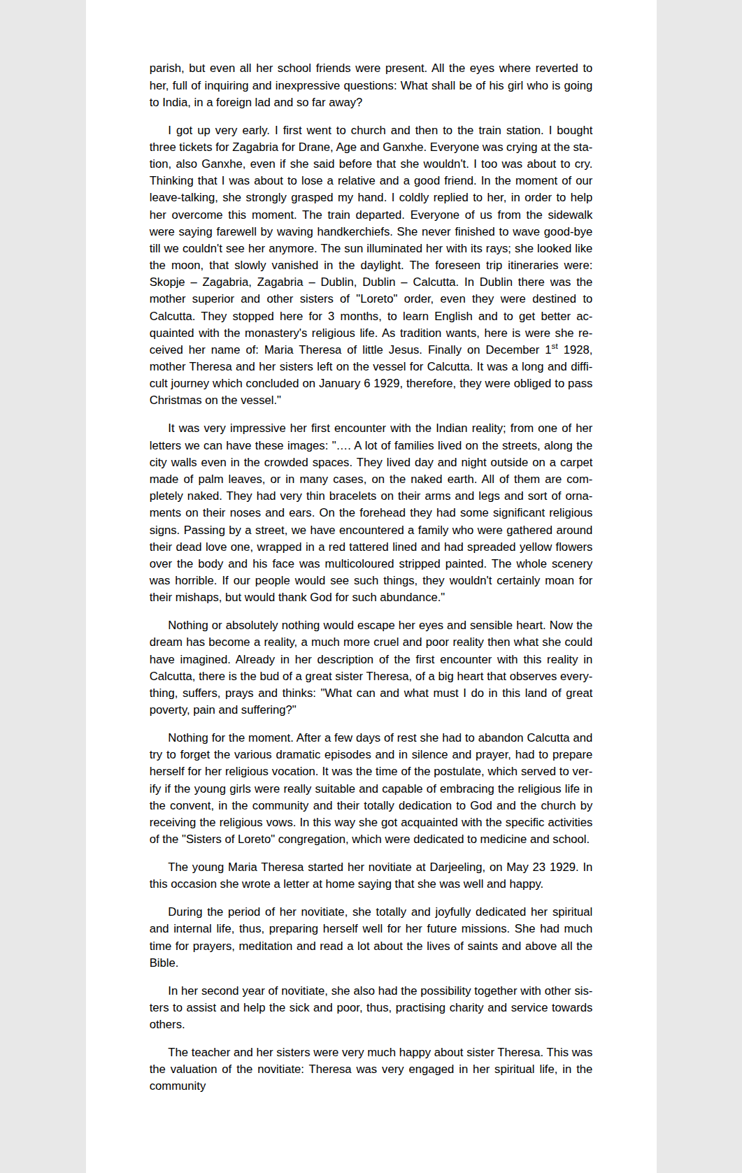parish, but even all her school friends were present. All the eyes where reverted to her, full of inquiring and inexpressive questions: What shall be of his girl who is going to India, in a foreign lad and so far away?
I got up very early. I first went to church and then to the train station. I bought three tickets for Zagabria for Drane, Age and Ganxhe. Everyone was crying at the station, also Ganxhe, even if she said before that she wouldn't. I too was about to cry. Thinking that I was about to lose a relative and a good friend. In the moment of our leave-talking, she strongly grasped my hand. I coldly replied to her, in order to help her overcome this moment. The train departed. Everyone of us from the sidewalk were saying farewell by waving handkerchiefs. She never finished to wave good-bye till we couldn't see her anymore. The sun illuminated her with its rays; she looked like the moon, that slowly vanished in the daylight. The foreseen trip itineraries were: Skopje – Zagabria, Zagabria – Dublin, Dublin – Calcutta. In Dublin there was the mother superior and other sisters of "Loreto" order, even they were destined to Calcutta. They stopped here for 3 months, to learn English and to get better acquainted with the monastery's religious life. As tradition wants, here is were she received her name of: Maria Theresa of little Jesus. Finally on December 1st 1928, mother Theresa and her sisters left on the vessel for Calcutta. It was a long and difficult journey which concluded on January 6 1929, therefore, they were obliged to pass Christmas on the vessel."
It was very impressive her first encounter with the Indian reality; from one of her letters we can have these images: "…. A lot of families lived on the streets, along the city walls even in the crowded spaces. They lived day and night outside on a carpet made of palm leaves, or in many cases, on the naked earth. All of them are completely naked. They had very thin bracelets on their arms and legs and sort of ornaments on their noses and ears. On the forehead they had some significant religious signs. Passing by a street, we have encountered a family who were gathered around their dead love one, wrapped in a red tattered lined and had spreaded yellow flowers over the body and his face was multicoloured stripped painted. The whole scenery was horrible. If our people would see such things, they wouldn't certainly moan for their mishaps, but would thank God for such abundance."
Nothing or absolutely nothing would escape her eyes and sensible heart. Now the dream has become a reality, a much more cruel and poor reality then what she could have imagined. Already in her description of the first encounter with this reality in Calcutta, there is the bud of a great sister Theresa, of a big heart that observes everything, suffers, prays and thinks: "What can and what must I do in this land of great poverty, pain and suffering?"
Nothing for the moment. After a few days of rest she had to abandon Calcutta and try to forget the various dramatic episodes and in silence and prayer, had to prepare herself for her religious vocation. It was the time of the postulate, which served to verify if the young girls were really suitable and capable of embracing the religious life in the convent, in the community and their totally dedication to God and the church by receiving the religious vows. In this way she got acquainted with the specific activities of the "Sisters of Loreto" congregation, which were dedicated to medicine and school.
The young Maria Theresa started her novitiate at Darjeeling, on May 23 1929. In this occasion she wrote a letter at home saying that she was well and happy.
During the period of her novitiate, she totally and joyfully dedicated her spiritual and internal life, thus, preparing herself well for her future missions. She had much time for prayers, meditation and read a lot about the lives of saints and above all the Bible.
In her second year of novitiate, she also had the possibility together with other sisters to assist and help the sick and poor, thus, practising charity and service towards others.
The teacher and her sisters were very much happy about sister Theresa. This was the valuation of the novitiate: Theresa was very engaged in her spiritual life, in the community